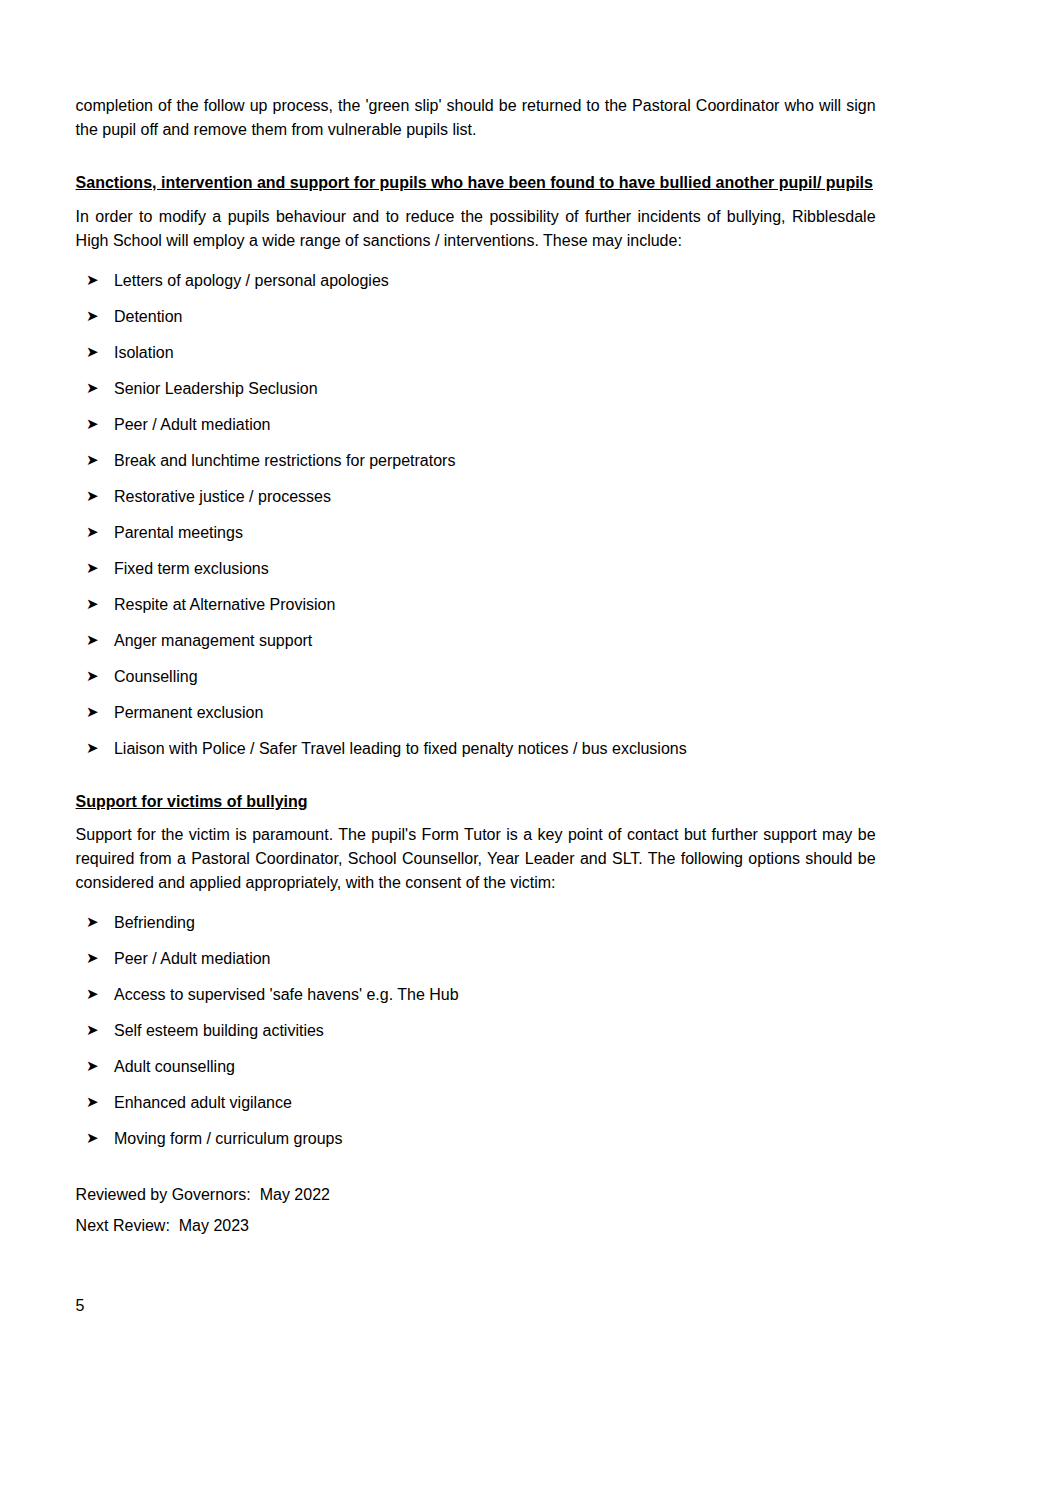completion of the follow up process, the 'green slip' should be returned to the Pastoral Coordinator who will sign the pupil off and remove them from vulnerable pupils list.
Sanctions, intervention and support for pupils who have been found to have bullied another pupil/ pupils
In order to modify a pupils behaviour and to reduce the possibility of further incidents of bullying, Ribblesdale High School will employ a wide range of sanctions / interventions. These may include:
Letters of apology / personal apologies
Detention
Isolation
Senior Leadership Seclusion
Peer / Adult mediation
Break and lunchtime restrictions for perpetrators
Restorative justice / processes
Parental meetings
Fixed term exclusions
Respite at Alternative Provision
Anger management support
Counselling
Permanent exclusion
Liaison with Police / Safer Travel leading to fixed penalty notices / bus exclusions
Support for victims of bullying
Support for the victim is paramount. The pupil's Form Tutor is a key point of contact but further support may be required from a Pastoral Coordinator, School Counsellor, Year Leader and SLT. The following options should be considered and applied appropriately, with the consent of the victim:
Befriending
Peer / Adult mediation
Access to supervised 'safe havens' e.g. The Hub
Self esteem building activities
Adult counselling
Enhanced adult vigilance
Moving form / curriculum groups
Reviewed by Governors: May 2022
Next Review: May 2023
5